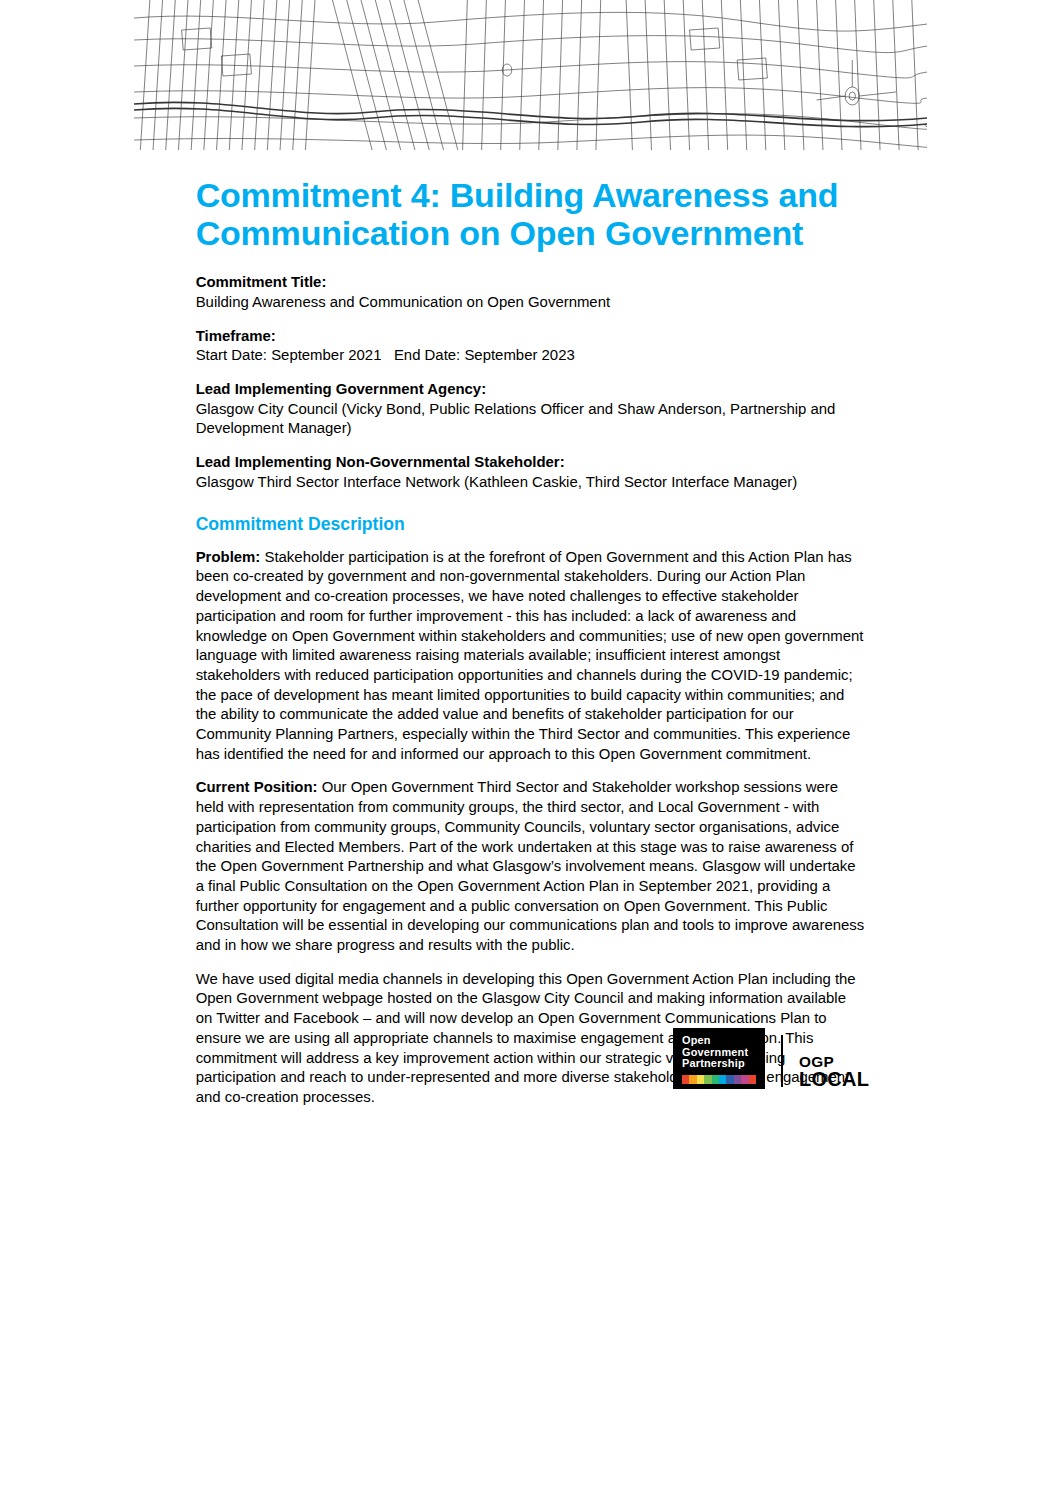Commitment 4: Building Awareness and Communication on Open Government
Commitment Title: Building Awareness and Communication on Open Government
Timeframe: Start Date: September 2021 End Date: September 2023
Lead Implementing Government Agency: Glasgow City Council (Vicky Bond, Public Relations Officer and Shaw Anderson, Partnership and Development Manager)
Lead Implementing Non-Governmental Stakeholder: Glasgow Third Sector Interface Network (Kathleen Caskie, Third Sector Interface Manager)
Commitment Description
Problem: Stakeholder participation is at the forefront of Open Government and this Action Plan has been co-created by government and non-governmental stakeholders. During our Action Plan development and co-creation processes, we have noted challenges to effective stakeholder participation and room for further improvement - this has included: a lack of awareness and knowledge on Open Government within stakeholders and communities; use of new open government language with limited awareness raising materials available; insufficient interest amongst stakeholders with reduced participation opportunities and channels during the COVID-19 pandemic; the pace of development has meant limited opportunities to build capacity within communities; and the ability to communicate the added value and benefits of stakeholder participation for our Community Planning Partners, especially within the Third Sector and communities. This experience has identified the need for and informed our approach to this Open Government commitment.
Current Position: Our Open Government Third Sector and Stakeholder workshop sessions were held with representation from community groups, the third sector, and Local Government - with participation from community groups, Community Councils, voluntary sector organisations, advice charities and Elected Members. Part of the work undertaken at this stage was to raise awareness of the Open Government Partnership and what Glasgow’s involvement means. Glasgow will undertake a final Public Consultation on the Open Government Action Plan in September 2021, providing a further opportunity for engagement and a public conversation on Open Government. This Public Consultation will be essential in developing our communications plan and tools to improve awareness and in how we share progress and results with the public.
We have used digital media channels in developing this Open Government Action Plan including the Open Government webpage hosted on the Glasgow City Council and making information available on Twitter and Facebook – and will now develop an Open Government Communications Plan to ensure we are using all appropriate channels to maximise engagement and participation. This commitment will address a key improvement action within our strategic vision - increasing participation and reach to under-represented and more diverse stakeholders for future engagement and co-creation processes.
Open
Government
Partnership
OGP LOCAL